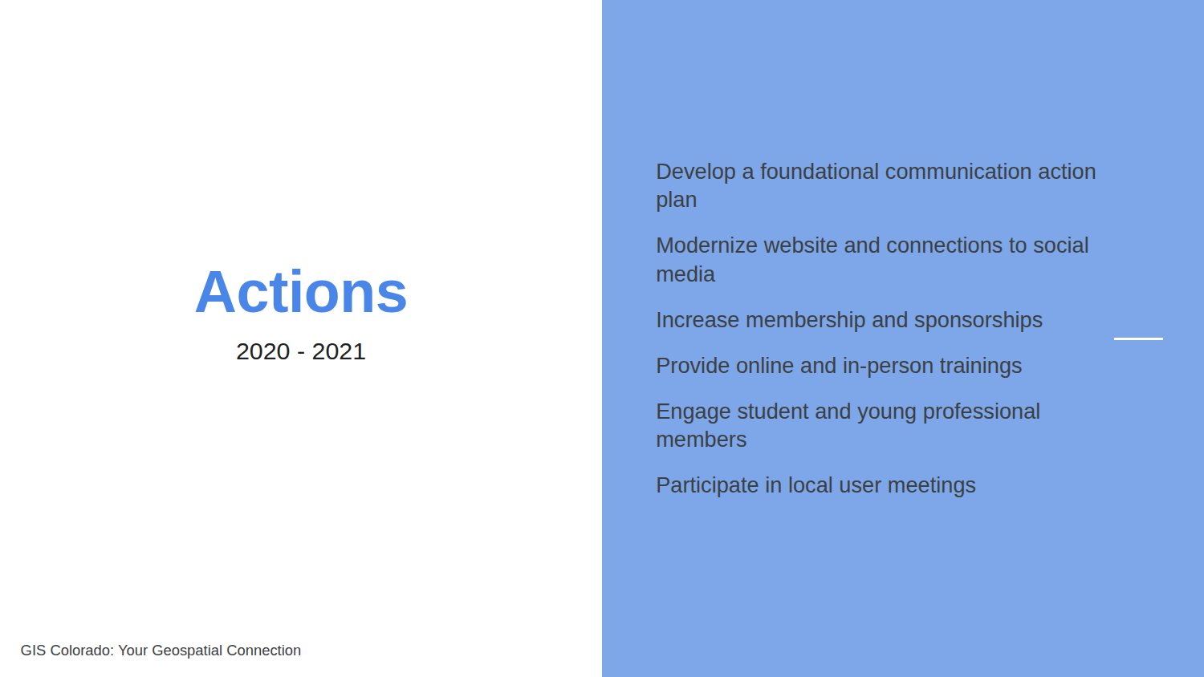Actions
2020 - 2021
GIS Colorado: Your Geospatial Connection
Develop a foundational communication action plan
Modernize website and connections to social media
Increase membership and sponsorships
Provide online and in-person trainings
Engage student and young professional members
Participate in local user meetings